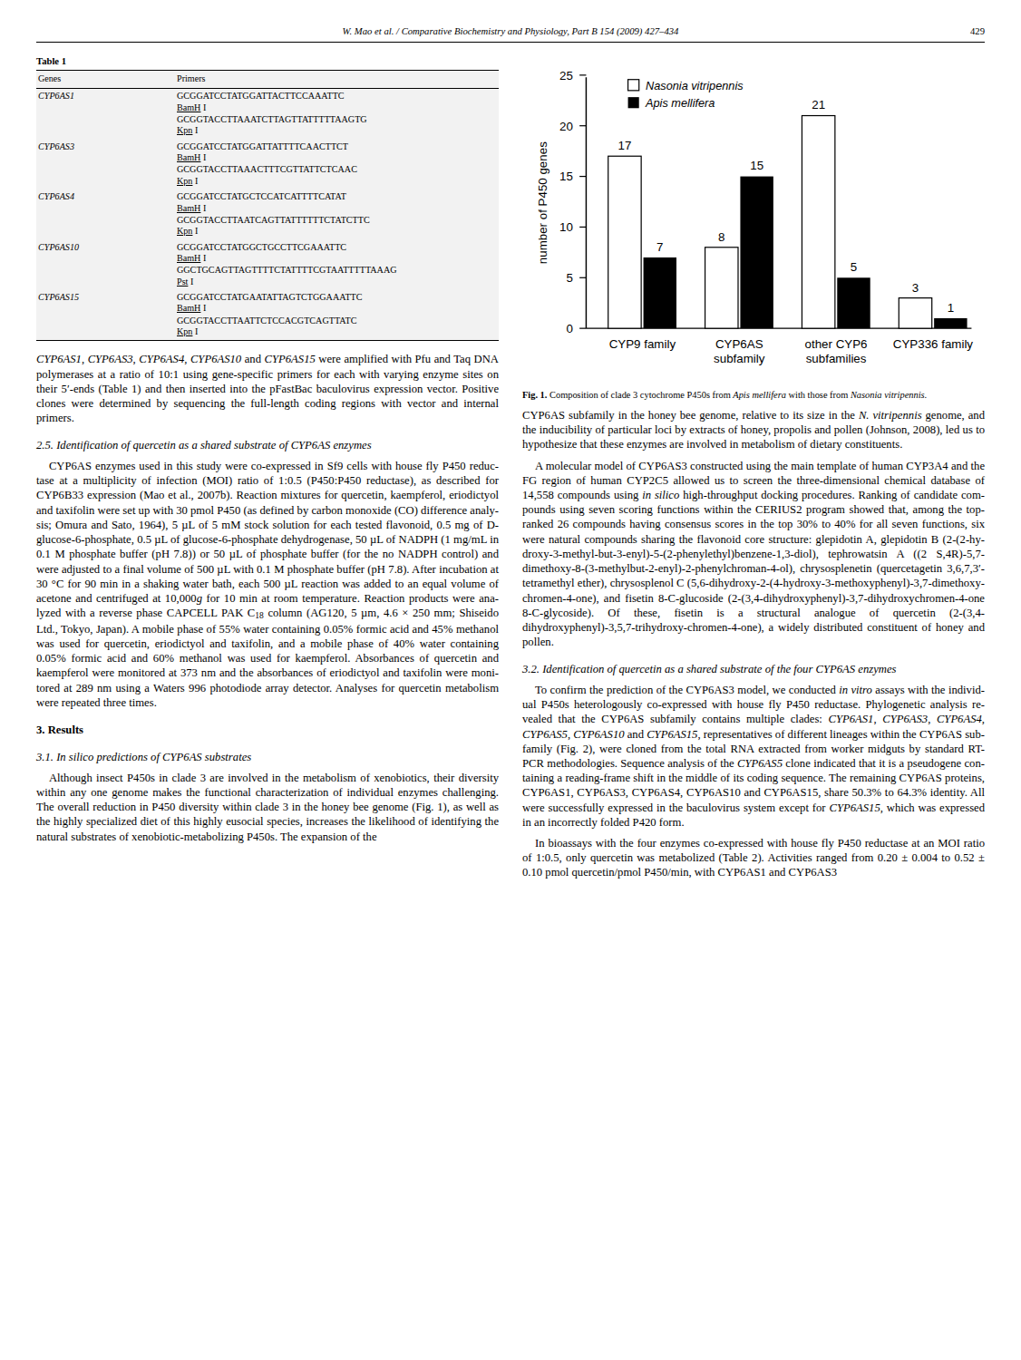W. Mao et al. / Comparative Biochemistry and Physiology, Part B 154 (2009) 427–434 429
Table 1
| Genes | Primers |
| --- | --- |
| CYP6AS1 | GCGGATCCTATGGATTACTTCCAAATTC BamH I GCGGTACCTTAAATCTTAGTTATTTTTAAGTG Kpn I |
| CYP6AS3 | GCGGATCCTATGGATTATTTTCAACTTCT BamH I GCGGTACCTTAAACTTTCGTTATTCTCAAC Kpn I |
| CYP6AS4 | GCGGATCCTATGCTCCATCATTTTCATAT BamH I GCGGTACCTTAATCAGTTATTTTTTCTATCTTC Kpn I |
| CYP6AS10 | GCGGATCCTATGGCTGCCTTCGAAATTC BamH I GGCTGCAGTTAGTTTTCTATTTTCGTAATTTTTAAAG Pst I |
| CYP6AS15 | GCGGATCCTATGAATATTAGTCTGGAAATTC BamH I GCGGTACCTTAATTCTCCACGTCAGTTATC Kpn I |
CYP6AS1, CYP6AS3, CYP6AS4, CYP6AS10 and CYP6AS15 were amplified with Pfu and Taq DNA polymerases at a ratio of 10:1 using gene-specific primers for each with varying enzyme sites on their 5′-ends (Table 1) and then inserted into the pFastBac baculovirus expression vector. Positive clones were determined by sequencing the full-length coding regions with vector and internal primers.
2.5. Identification of quercetin as a shared substrate of CYP6AS enzymes
CYP6AS enzymes used in this study were co-expressed in Sf9 cells with house fly P450 reductase at a multiplicity of infection (MOI) ratio of 1:0.5 (P450:P450 reductase), as described for CYP6B33 expression (Mao et al., 2007b). Reaction mixtures for quercetin, kaempferol, eriodictyol and taxifolin were set up with 30 pmol P450 (as defined by carbon monoxide (CO) difference analysis; Omura and Sato, 1964), 5 µL of 5 mM stock solution for each tested flavonoid, 0.5 mg of D-glucose-6-phosphate, 0.5 µL of glucose-6-phosphate dehydrogenase, 50 µL of NADPH (1 mg/mL in 0.1 M phosphate buffer (pH 7.8)) or 50 µL of phosphate buffer (for the no NADPH control) and were adjusted to a final volume of 500 µL with 0.1 M phosphate buffer (pH 7.8). After incubation at 30 °C for 90 min in a shaking water bath, each 500 µL reaction was added to an equal volume of acetone and centrifuged at 10,000g for 10 min at room temperature. Reaction products were analyzed with a reverse phase CAPCELL PAK C18 column (AG120, 5 µm, 4.6 × 250 mm; Shiseido Ltd., Tokyo, Japan). A mobile phase of 55% water containing 0.05% formic acid and 45% methanol was used for quercetin, eriodictyol and taxifolin, and a mobile phase of 40% water containing 0.05% formic acid and 60% methanol was used for kaempferol. Absorbances of quercetin and kaempferol were monitored at 373 nm and the absorbances of eriodictyol and taxifolin were monitored at 289 nm using a Waters 996 photodiode array detector. Analyses for quercetin metabolism were repeated three times.
3. Results
3.1. In silico predictions of CYP6AS substrates
Although insect P450s in clade 3 are involved in the metabolism of xenobiotics, their diversity within any one genome makes the functional characterization of individual enzymes challenging. The overall reduction in P450 diversity within clade 3 in the honey bee genome (Fig. 1), as well as the highly specialized diet of this highly eusocial species, increases the likelihood of identifying the natural substrates of xenobiotic-metabolizing P450s. The expansion of the
0 5 10 15 20 25 number of P450 genes Nasonia vitripennis Apis mellifera 17 7 8 15 21 5 3 1 CYP9 family CYP6AS subfamily other CYP6 subfamilies CYP336 family
Fig. 1. Composition of clade 3 cytochrome P450s from Apis mellifera with those from Nasonia vitripennis.
CYP6AS subfamily in the honey bee genome, relative to its size in the N. vitripennis genome, and the inducibility of particular loci by extracts of honey, propolis and pollen (Johnson, 2008), led us to hypothesize that these enzymes are involved in metabolism of dietary constituents.
A molecular model of CYP6AS3 constructed using the main template of human CYP3A4 and the FG region of human CYP2C5 allowed us to screen the three-dimensional chemical database of 14,558 compounds using in silico high-throughput docking procedures. Ranking of candidate compounds using seven scoring functions within the CERIUS2 program showed that, among the top-ranked 26 compounds having consensus scores in the top 30% to 40% for all seven functions, six were natural compounds sharing the flavonoid core structure: glepidotin A, glepidotin B (2-(2-hydroxy-3-methyl-but-3-enyl)-5-(2-phenylethyl)benzene-1,3-diol), tephrowatsin A ((2 S,4R)-5,7-dimethoxy-8-(3-methylbut-2-enyl)-2-phenylchroman-4-ol), chrysosplenetin (quercetagetin 3,6,7,3′-tetramethyl ether), chrysosplenol C (5,6-dihydroxy-2-(4-hydroxy-3-methoxyphenyl)-3,7-dimethoxychromen-4-one), and fisetin 8-C-glucoside (2-(3,4-dihydroxyphenyl)-3,7-dihydroxychromen-4-one 8-C-glycoside). Of these, fisetin is a structural analogue of quercetin (2-(3,4-dihydroxyphenyl)-3,5,7-trihydroxy-chromen-4-one), a widely distributed constituent of honey and pollen.
3.2. Identification of quercetin as a shared substrate of the four CYP6AS enzymes
To confirm the prediction of the CYP6AS3 model, we conducted in vitro assays with the individual P450s heterologously co-expressed with house fly P450 reductase. Phylogenetic analysis revealed that the CYP6AS subfamily contains multiple clades: CYP6AS1, CYP6AS3, CYP6AS4, CYP6AS5, CYP6AS10 and CYP6AS15, representatives of different lineages within the CYP6AS subfamily (Fig. 2), were cloned from the total RNA extracted from worker midguts by standard RT-PCR methodologies. Sequence analysis of the CYP6AS5 clone indicated that it is a pseudogene containing a reading-frame shift in the middle of its coding sequence. The remaining CYP6AS proteins, CYP6AS1, CYP6AS3, CYP6AS4, CYP6AS10 and CYP6AS15, share 50.3% to 64.3% identity. All were successfully expressed in the baculovirus system except for CYP6AS15, which was expressed in an incorrectly folded P420 form.
In bioassays with the four enzymes co-expressed with house fly P450 reductase at an MOI ratio of 1:0.5, only quercetin was metabolized (Table 2). Activities ranged from 0.20 ± 0.004 to 0.52 ± 0.10 pmol quercetin/pmol P450/min, with CYP6AS1 and CYP6AS3